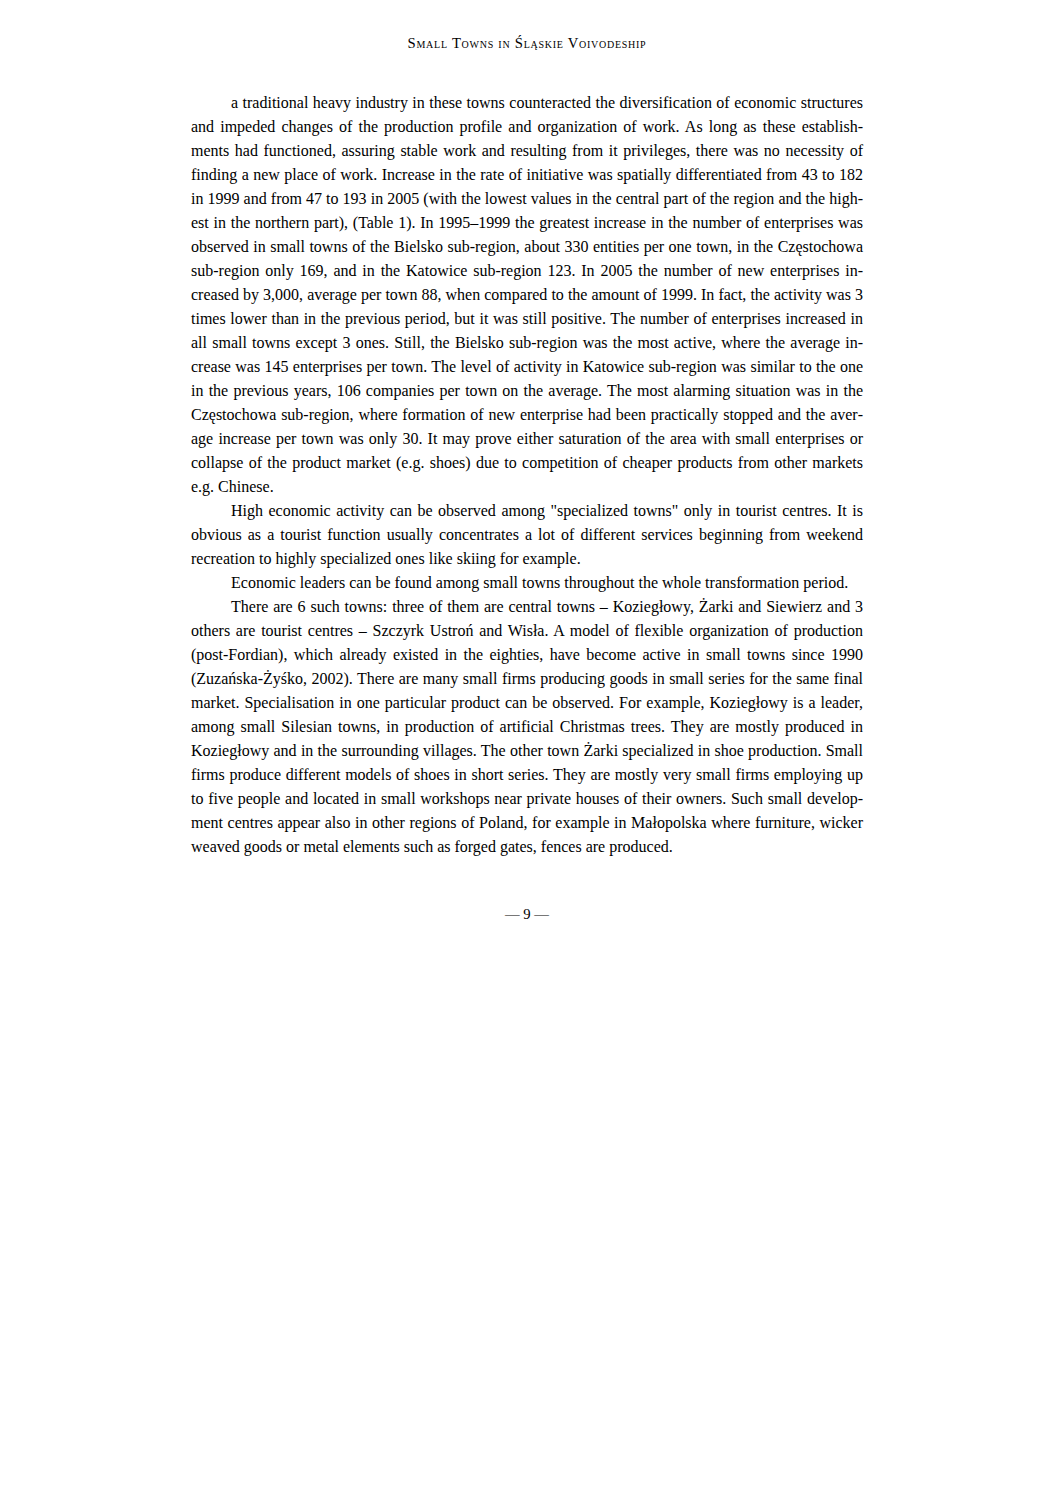Small Towns in Śląskie Voivodeship
a traditional heavy industry in these towns counteracted the diversification of economic structures and impeded changes of the production profile and organization of work. As long as these establishments had functioned, assuring stable work and resulting from it privileges, there was no necessity of finding a new place of work. Increase in the rate of initiative was spatially differentiated from 43 to 182 in 1999 and from 47 to 193 in 2005 (with the lowest values in the central part of the region and the highest in the northern part), (Table 1). In 1995–1999 the greatest increase in the number of enterprises was observed in small towns of the Bielsko sub-region, about 330 entities per one town, in the Częstochowa sub-region only 169, and in the Katowice sub-region 123. In 2005 the number of new enterprises increased by 3,000, average per town 88, when compared to the amount of 1999. In fact, the activity was 3 times lower than in the previous period, but it was still positive. The number of enterprises increased in all small towns except 3 ones. Still, the Bielsko sub-region was the most active, where the average increase was 145 enterprises per town. The level of activity in Katowice sub-region was similar to the one in the previous years, 106 companies per town on the average. The most alarming situation was in the Częstochowa sub-region, where formation of new enterprise had been practically stopped and the average increase per town was only 30. It may prove either saturation of the area with small enterprises or collapse of the product market (e.g. shoes) due to competition of cheaper products from other markets e.g. Chinese.
High economic activity can be observed among "specialized towns" only in tourist centres. It is obvious as a tourist function usually concentrates a lot of different services beginning from weekend recreation to highly specialized ones like skiing for example.
Economic leaders can be found among small towns throughout the whole transformation period.
There are 6 such towns: three of them are central towns – Koziegłowy, Żarki and Siewierz and 3 others are tourist centres – Szczyrk Ustroń and Wisła. A model of flexible organization of production (post-Fordian), which already existed in the eighties, have become active in small towns since 1990 (Zuzańska-Żyśko, 2002). There are many small firms producing goods in small series for the same final market. Specialisation in one particular product can be observed. For example, Koziegłowy is a leader, among small Silesian towns, in production of artificial Christmas trees. They are mostly produced in Koziegłowy and in the surrounding villages. The other town Żarki specialized in shoe production. Small firms produce different models of shoes in short series. They are mostly very small firms employing up to five people and located in small workshops near private houses of their owners. Such small development centres appear also in other regions of Poland, for example in Małopolska where furniture, wicker weaved goods or metal elements such as forged gates, fences are produced.
— 9 —